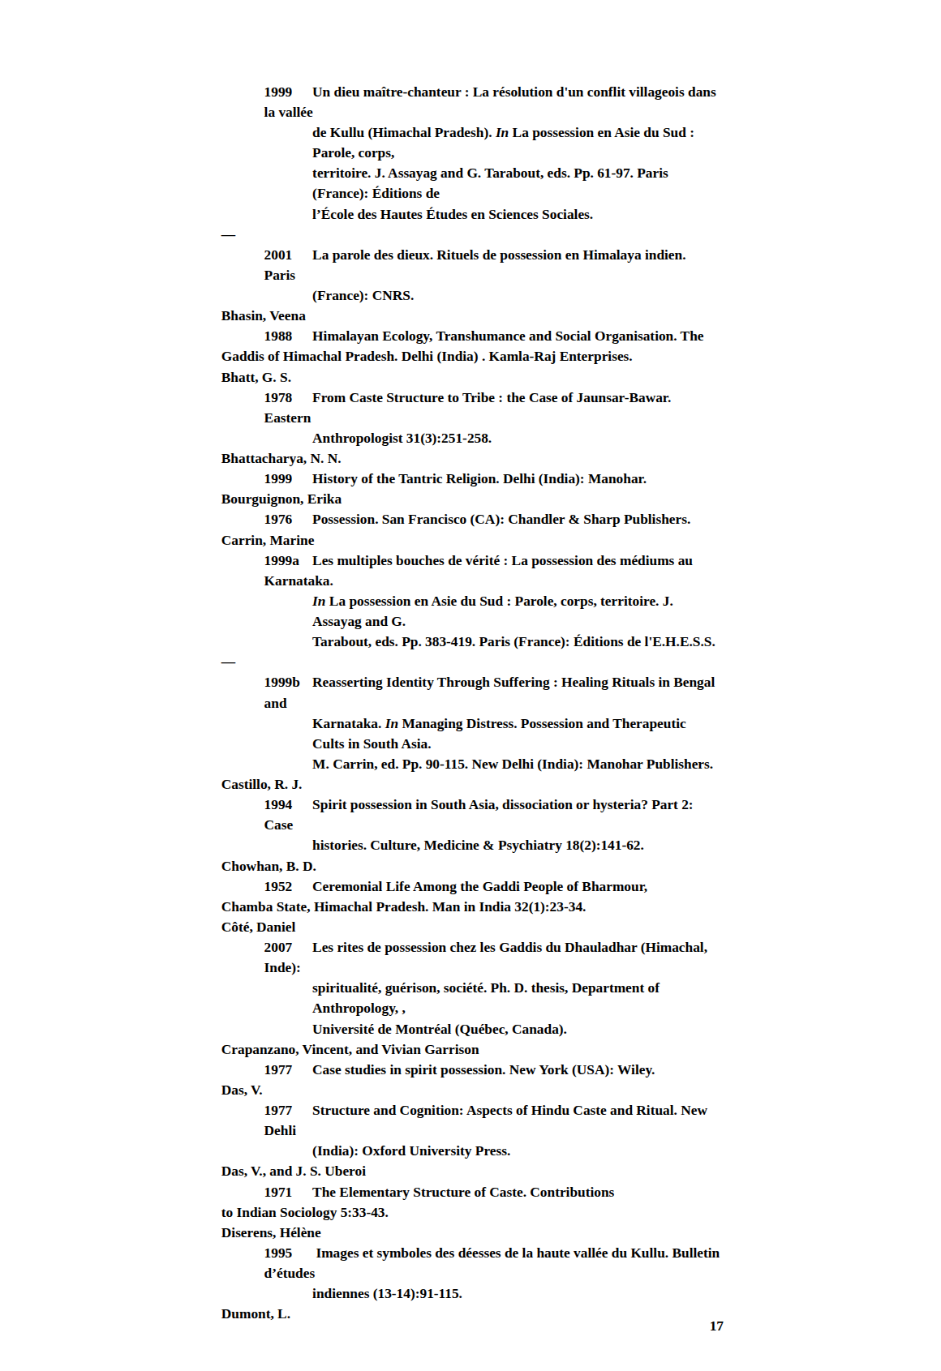1999 Un dieu maître-chanteur : La résolution d'un conflit villageois dans la vallée
de Kullu (Himachal Pradesh). In La possession en Asie du Sud : Parole, corps,
territoire. J. Assayag and G. Tarabout, eds. Pp. 61-97. Paris (France): Éditions de
l’École des Hautes Études en Sciences Sociales.
—
2001 La parole des dieux. Rituels de possession en Himalaya indien. Paris
(France): CNRS.
Bhasin, Veena
1988 Himalayan Ecology, Transhumance and Social Organisation. The
Gaddis of Himachal Pradesh. Delhi (India) . Kamla-Raj Enterprises.
Bhatt, G. S.
1978 From Caste Structure to Tribe : the Case of Jaunsar-Bawar. Eastern
Anthropologist 31(3):251-258.
Bhattacharya, N. N.
1999 History of the Tantric Religion. Delhi (India): Manohar.
Bourguignon, Erika
1976 Possession. San Francisco (CA): Chandler & Sharp Publishers.
Carrin, Marine
1999a Les multiples bouches de vérité : La possession des médiums au Karnataka.
In La possession en Asie du Sud : Parole, corps, territoire. J. Assayag and G.
Tarabout, eds. Pp. 383-419. Paris (France): Éditions de l'E.H.E.S.S.
—
1999b Reasserting Identity Through Suffering : Healing Rituals in Bengal and
Karnataka. In Managing Distress. Possession and Therapeutic Cults in South Asia.
M. Carrin, ed. Pp. 90-115. New Delhi (India): Manohar Publishers.
Castillo, R. J.
1994 Spirit possession in South Asia, dissociation or hysteria? Part 2: Case
histories. Culture, Medicine & Psychiatry 18(2):141-62.
Chowhan, B. D.
1952 Ceremonial Life Among the Gaddi People of Bharmour,
Chamba State, Himachal Pradesh. Man in India 32(1):23-34.
Côté, Daniel
2007 Les rites de possession chez les Gaddis du Dhauladhar (Himachal, Inde):
spiritualité, guérison, société. Ph. D. thesis, Department of Anthropology, ,
Université de Montréal (Québec, Canada).
Crapanzano, Vincent, and Vivian Garrison
1977 Case studies in spirit possession. New York (USA): Wiley.
Das, V.
1977 Structure and Cognition: Aspects of Hindu Caste and Ritual. New Dehli
(India): Oxford University Press.
Das, V., and J. S. Uberoi
1971 The Elementary Structure of Caste. Contributions
to Indian Sociology 5:33-43.
Diserens, Hélène
1995 Images et symboles des déesses de la haute vallée du Kullu. Bulletin d’études
indiennes (13-14):91-115.
Dumont, L.
17